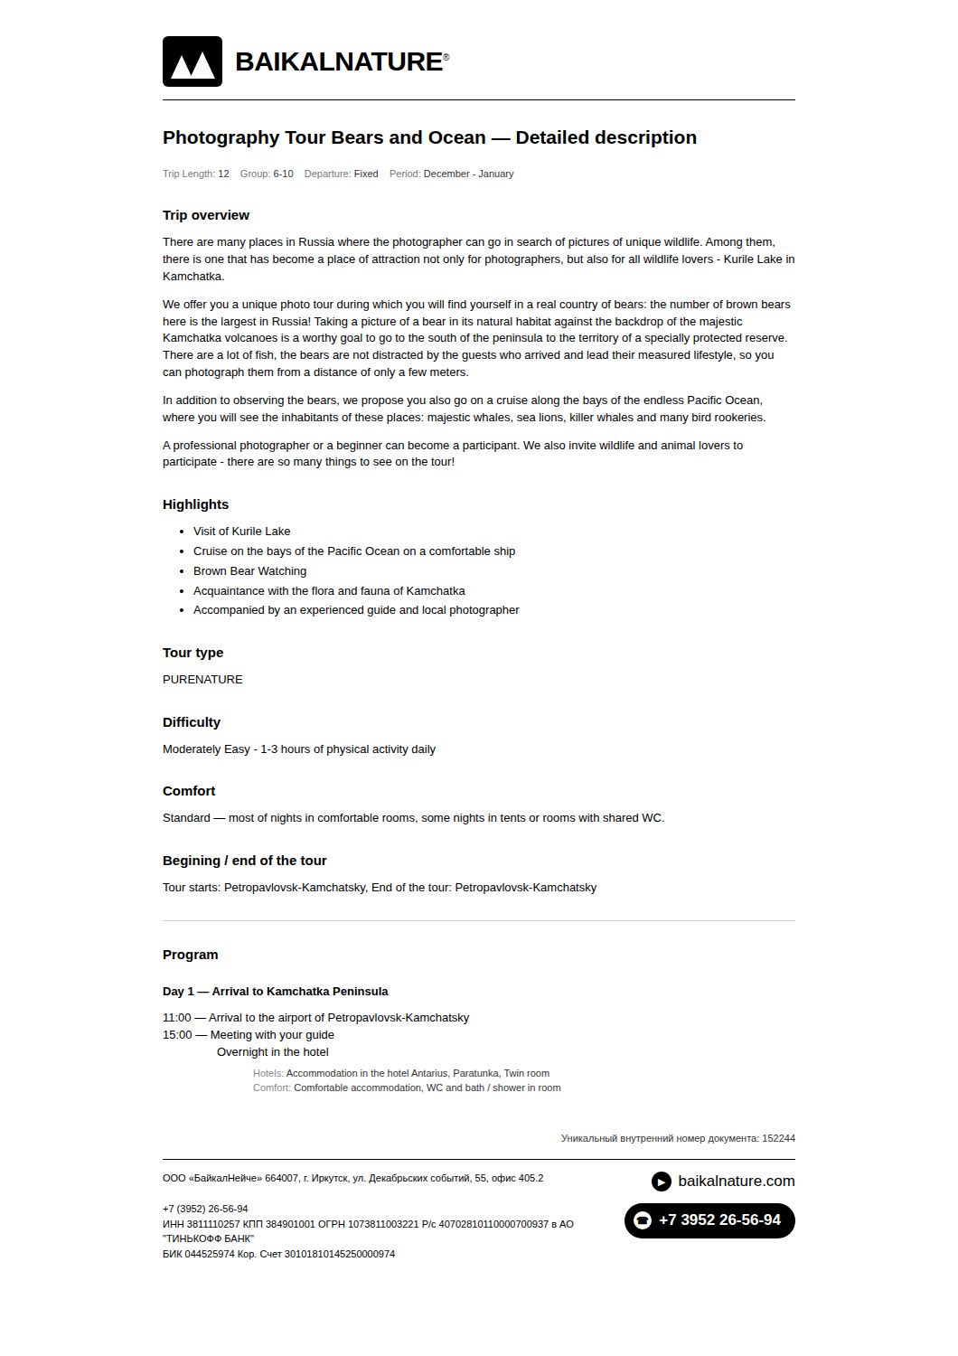BAIKALNATURE®
Photography Tour Bears and Ocean — Detailed description
Trip Length: 12 Group: 6-10 Departure: Fixed Period: December - January
Trip overview
There are many places in Russia where the photographer can go in search of pictures of unique wildlife. Among them, there is one that has become a place of attraction not only for photographers, but also for all wildlife lovers - Kurile Lake in Kamchatka.
We offer you a unique photo tour during which you will find yourself in a real country of bears: the number of brown bears here is the largest in Russia! Taking a picture of a bear in its natural habitat against the backdrop of the majestic Kamchatka volcanoes is a worthy goal to go to the south of the peninsula to the territory of a specially protected reserve. There are a lot of fish, the bears are not distracted by the guests who arrived and lead their measured lifestyle, so you can photograph them from a distance of only a few meters.
In addition to observing the bears, we propose you also go on a cruise along the bays of the endless Pacific Ocean, where you will see the inhabitants of these places: majestic whales, sea lions, killer whales and many bird rookeries.
A professional photographer or a beginner can become a participant. We also invite wildlife and animal lovers to participate - there are so many things to see on the tour!
Highlights
Visit of Kurile Lake
Cruise on the bays of the Pacific Ocean on a comfortable ship
Brown Bear Watching
Acquaintance with the flora and fauna of Kamchatka
Accompanied by an experienced guide and local photographer
Tour type
PURENATURE
Difficulty
Moderately Easy - 1-3 hours of physical activity daily
Comfort
Standard — most of nights in comfortable rooms, some nights in tents or rooms with shared WC.
Begining / end of the tour
Tour starts: Petropavlovsk-Kamchatsky, End of the tour: Petropavlovsk-Kamchatsky
Program
Day 1 — Arrival to Kamchatka Peninsula
11:00 — Arrival to the airport of Petropavlovsk-Kamchatsky
15:00 — Meeting with your guide
Overnight in the hotel
Hotels: Accommodation in the hotel Antarius, Paratunka, Twin room
Comfort: Comfortable accommodation, WC and bath / shower in room
Уникальный внутренний номер документа: 152244
ООО «БайкалНейче» 664007, г. Иркутск, ул. Декабрьских событий, 55, офис 405.2
+7 (3952) 26-56-94
ИНН 3811110257 КПП 384901001 ОГРН 1073811003221 Р/с 40702810110000700937 в АО "ТИНЬКОФФ БАНК"
БИК 044525974 Кор. Счет 30101810145250000974
▶baikalnature.com
☎+7 3952 26-56-94